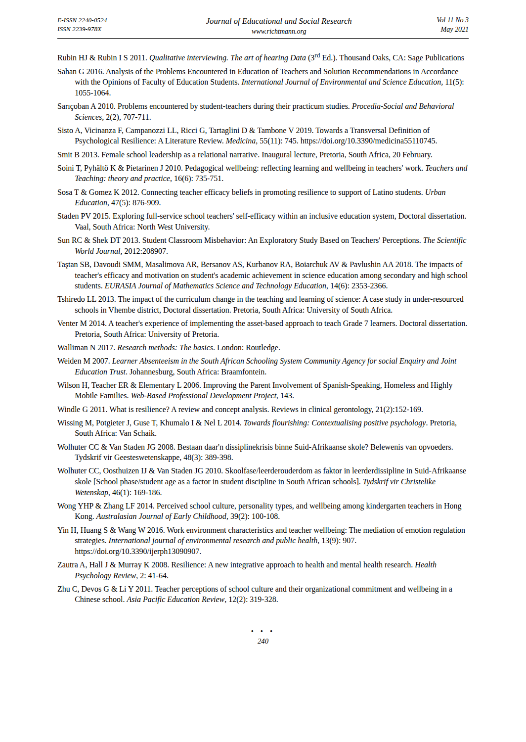| E-ISSN 2240-0524 ISSN 2239-978X | Journal of Educational and Social Research www.richtmann.org | Vol 11 No 3 May 2021 |
Rubin HJ & Rubin I S 2011. Qualitative interviewing. The art of hearing Data (3rd Ed.). Thousand Oaks, CA: Sage Publications
Sahan G 2016. Analysis of the Problems Encountered in Education of Teachers and Solution Recommendations in Accordance with the Opinions of Faculty of Education Students. International Journal of Environmental and Science Education, 11(5): 1055-1064.
Sarıçoban A 2010. Problems encountered by student-teachers during their practicum studies. Procedia-Social and Behavioral Sciences, 2(2), 707-711.
Sisto A, Vicinanza F, Campanozzi LL, Ricci G, Tartaglini D & Tambone V 2019. Towards a Transversal Definition of Psychological Resilience: A Literature Review. Medicina, 55(11): 745. https://doi.org/10.3390/medicina55110745.
Smit B 2013. Female school leadership as a relational narrative. Inaugural lecture, Pretoria, South Africa, 20 February.
Soini T, Pyhältö K & Pietarinen J 2010. Pedagogical wellbeing: reflecting learning and wellbeing in teachers' work. Teachers and Teaching: theory and practice, 16(6): 735-751.
Sosa T & Gomez K 2012. Connecting teacher efficacy beliefs in promoting resilience to support of Latino students. Urban Education, 47(5): 876-909.
Staden PV 2015. Exploring full-service school teachers' self-efficacy within an inclusive education system, Doctoral dissertation. Vaal, South Africa: North West University.
Sun RC & Shek DT 2013. Student Classroom Misbehavior: An Exploratory Study Based on Teachers' Perceptions. The Scientific World Journal, 2012:208907.
Taştan SB, Davoudi SMM, Masalimova AR, Bersanov AS, Kurbanov RA, Boiarchuk AV & Pavlushin AA 2018. The impacts of teacher's efficacy and motivation on student's academic achievement in science education among secondary and high school students. EURASIA Journal of Mathematics Science and Technology Education, 14(6): 2353-2366.
Tshiredo LL 2013. The impact of the curriculum change in the teaching and learning of science: A case study in under-resourced schools in Vhembe district, Doctoral dissertation. Pretoria, South Africa: University of South Africa.
Venter M 2014. A teacher's experience of implementing the asset-based approach to teach Grade 7 learners. Doctoral dissertation. Pretoria, South Africa: University of Pretoria.
Walliman N 2017. Research methods: The basics. London: Routledge.
Weiden M 2007. Learner Absenteeism in the South African Schooling System Community Agency for social Enquiry and Joint Education Trust. Johannesburg, South Africa: Braamfontein.
Wilson H, Teacher ER & Elementary L 2006. Improving the Parent Involvement of Spanish-Speaking, Homeless and Highly Mobile Families. Web-Based Professional Development Project, 143.
Windle G 2011. What is resilience? A review and concept analysis. Reviews in clinical gerontology, 21(2):152-169.
Wissing M, Potgieter J, Guse T, Khumalo I & Nel L 2014. Towards flourishing: Contextualising positive psychology. Pretoria, South Africa: Van Schaik.
Wolhuter CC & Van Staden JG 2008. Bestaan daar'n dissiplinekrisis binne Suid-Afrikaanse skole? Belewenis van opvoeders. Tydskrif vir Geesteswetenskappe, 48(3): 389-398.
Wolhuter CC, Oosthuizen IJ & Van Staden JG 2010. Skoolfase/leerderouderdom as faktor in leerderdissipline in Suid-Afrikaanse skole [School phase/student age as a factor in student discipline in South African schools]. Tydskrif vir Christelike Wetenskap, 46(1): 169-186.
Wong YHP & Zhang LF 2014. Perceived school culture, personality types, and wellbeing among kindergarten teachers in Hong Kong. Australasian Journal of Early Childhood, 39(2): 100-108.
Yin H, Huang S & Wang W 2016. Work environment characteristics and teacher wellbeing: The mediation of emotion regulation strategies. International journal of environmental research and public health, 13(9): 907. https://doi.org/10.3390/ijerph13090907.
Zautra A, Hall J & Murray K 2008. Resilience: A new integrative approach to health and mental health research. Health Psychology Review, 2: 41-64.
Zhu C, Devos G & Li Y 2011. Teacher perceptions of school culture and their organizational commitment and wellbeing in a Chinese school. Asia Pacific Education Review, 12(2): 319-328.
• • •
240